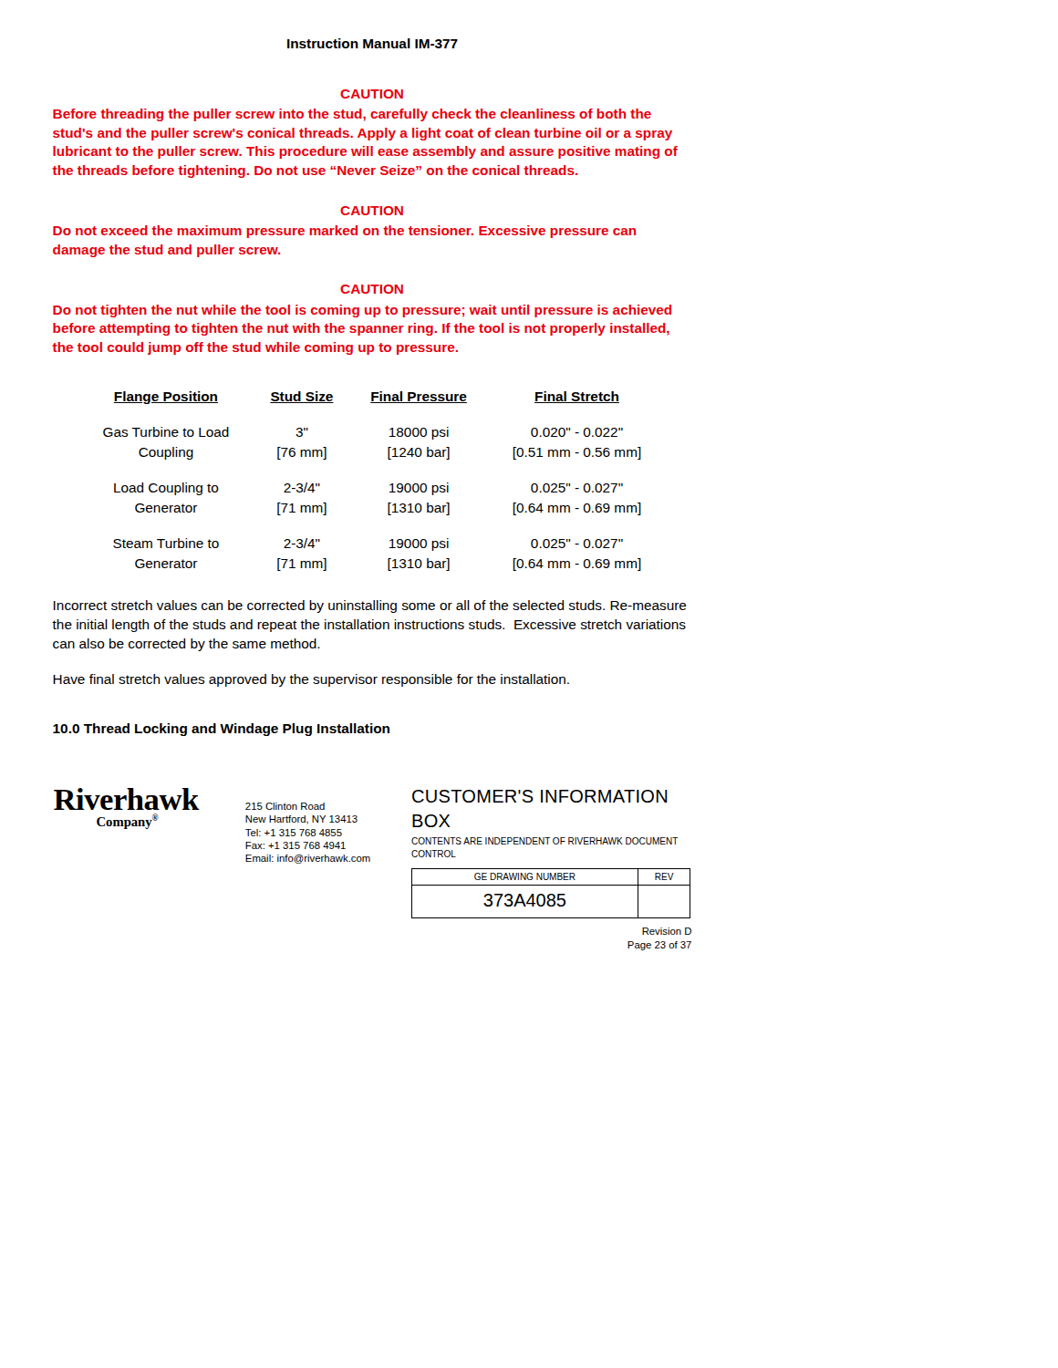Instruction Manual IM-377
CAUTION
Before threading the puller screw into the stud, carefully check the cleanliness of both the stud's and the puller screw's conical threads. Apply a light coat of clean turbine oil or a spray lubricant to the puller screw. This procedure will ease assembly and assure positive mating of the threads before tightening. Do not use “Never Seize” on the conical threads.
CAUTION
Do not exceed the maximum pressure marked on the tensioner. Excessive pressure can damage the stud and puller screw.
CAUTION
Do not tighten the nut while the tool is coming up to pressure; wait until pressure is achieved before attempting to tighten the nut with the spanner ring. If the tool is not properly installed, the tool could jump off the stud while coming up to pressure.
| Flange Position | Stud Size | Final Pressure | Final Stretch |
| --- | --- | --- | --- |
| Gas Turbine to Load | 3" | 18000 psi | 0.020" - 0.022" |
| Coupling | [76 mm] | [1240 bar] | [0.51 mm - 0.56 mm] |
| Load Coupling to | 2-3/4" | 19000 psi | 0.025" - 0.027" |
| Generator | [71 mm] | [1310 bar] | [0.64 mm - 0.69 mm] |
| Steam Turbine to | 2-3/4" | 19000 psi | 0.025" - 0.027" |
| Generator | [71 mm] | [1310 bar] | [0.64 mm - 0.69 mm] |
Incorrect stretch values can be corrected by uninstalling some or all of the selected studs. Re-measure the initial length of the studs and repeat the installation instructions studs. Excessive stretch variations can also be corrected by the same method.
Have final stretch values approved by the supervisor responsible for the installation.
10.0 Thread Locking and Windage Plug Installation
| Riverhawk Company ® | 215 Clinton Road New Hartford, NY 13413 Tel: +1 315 768 4855 Fax: +1 315 768 4941 Email: info@riverhawk.com | CUSTOMER'S INFORMATION BOX CONTENTS ARE INDEPENDENT OF RIVERHAWK DOCUMENT CONTROL / GE DRAWING NUMBER / REV / / 373A4085 / / |
Revision D
Page 23 of 37